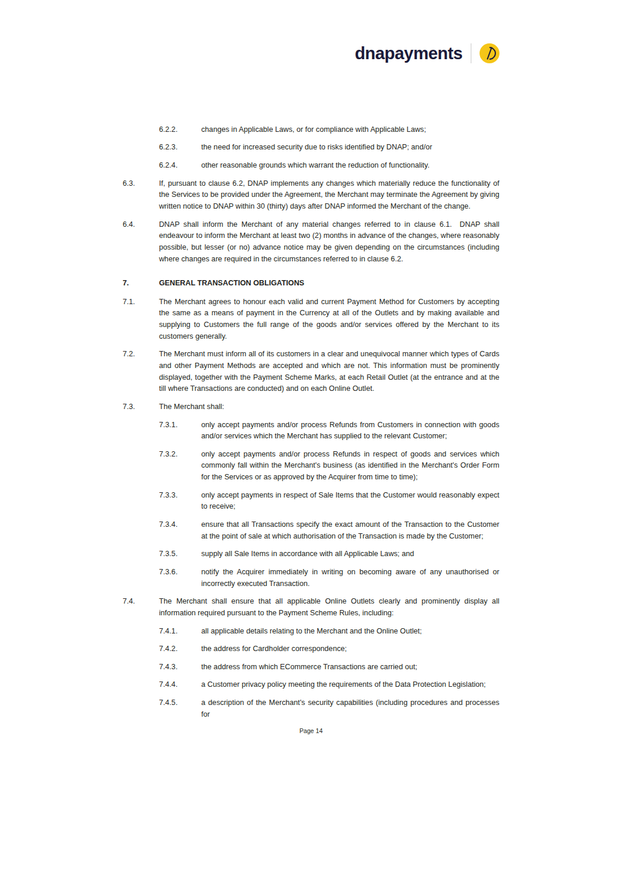dnapayments
6.2.2.
changes in Applicable Laws, or for compliance with Applicable Laws;
6.2.3.
the need for increased security due to risks identified by DNAP; and/or
6.2.4.
other reasonable grounds which warrant the reduction of functionality.
6.3.
If, pursuant to clause 6.2, DNAP implements any changes which materially reduce the functionality of the Services to be provided under the Agreement, the Merchant may terminate the Agreement by giving written notice to DNAP within 30 (thirty) days after DNAP informed the Merchant of the change.
6.4.
DNAP shall inform the Merchant of any material changes referred to in clause 6.1. DNAP shall endeavour to inform the Merchant at least two (2) months in advance of the changes, where reasonably possible, but lesser (or no) advance notice may be given depending on the circumstances (including where changes are required in the circumstances referred to in clause 6.2.
7. GENERAL TRANSACTION OBLIGATIONS
7.1.
The Merchant agrees to honour each valid and current Payment Method for Customers by accepting the same as a means of payment in the Currency at all of the Outlets and by making available and supplying to Customers the full range of the goods and/or services offered by the Merchant to its customers generally.
7.2.
The Merchant must inform all of its customers in a clear and unequivocal manner which types of Cards and other Payment Methods are accepted and which are not. This information must be prominently displayed, together with the Payment Scheme Marks, at each Retail Outlet (at the entrance and at the till where Transactions are conducted) and on each Online Outlet.
7.3.
The Merchant shall:
7.3.1.
only accept payments and/or process Refunds from Customers in connection with goods and/or services which the Merchant has supplied to the relevant Customer;
7.3.2.
only accept payments and/or process Refunds in respect of goods and services which commonly fall within the Merchant's business (as identified in the Merchant's Order Form for the Services or as approved by the Acquirer from time to time);
7.3.3.
only accept payments in respect of Sale Items that the Customer would reasonably expect to receive;
7.3.4.
ensure that all Transactions specify the exact amount of the Transaction to the Customer at the point of sale at which authorisation of the Transaction is made by the Customer;
7.3.5.
supply all Sale Items in accordance with all Applicable Laws; and
7.3.6.
notify the Acquirer immediately in writing on becoming aware of any unauthorised or incorrectly executed Transaction.
7.4.
The Merchant shall ensure that all applicable Online Outlets clearly and prominently display all information required pursuant to the Payment Scheme Rules, including:
7.4.1.
all applicable details relating to the Merchant and the Online Outlet;
7.4.2.
the address for Cardholder correspondence;
7.4.3.
the address from which ECommerce Transactions are carried out;
7.4.4.
a Customer privacy policy meeting the requirements of the Data Protection Legislation;
7.4.5.
a description of the Merchant's security capabilities (including procedures and processes for
Page 14